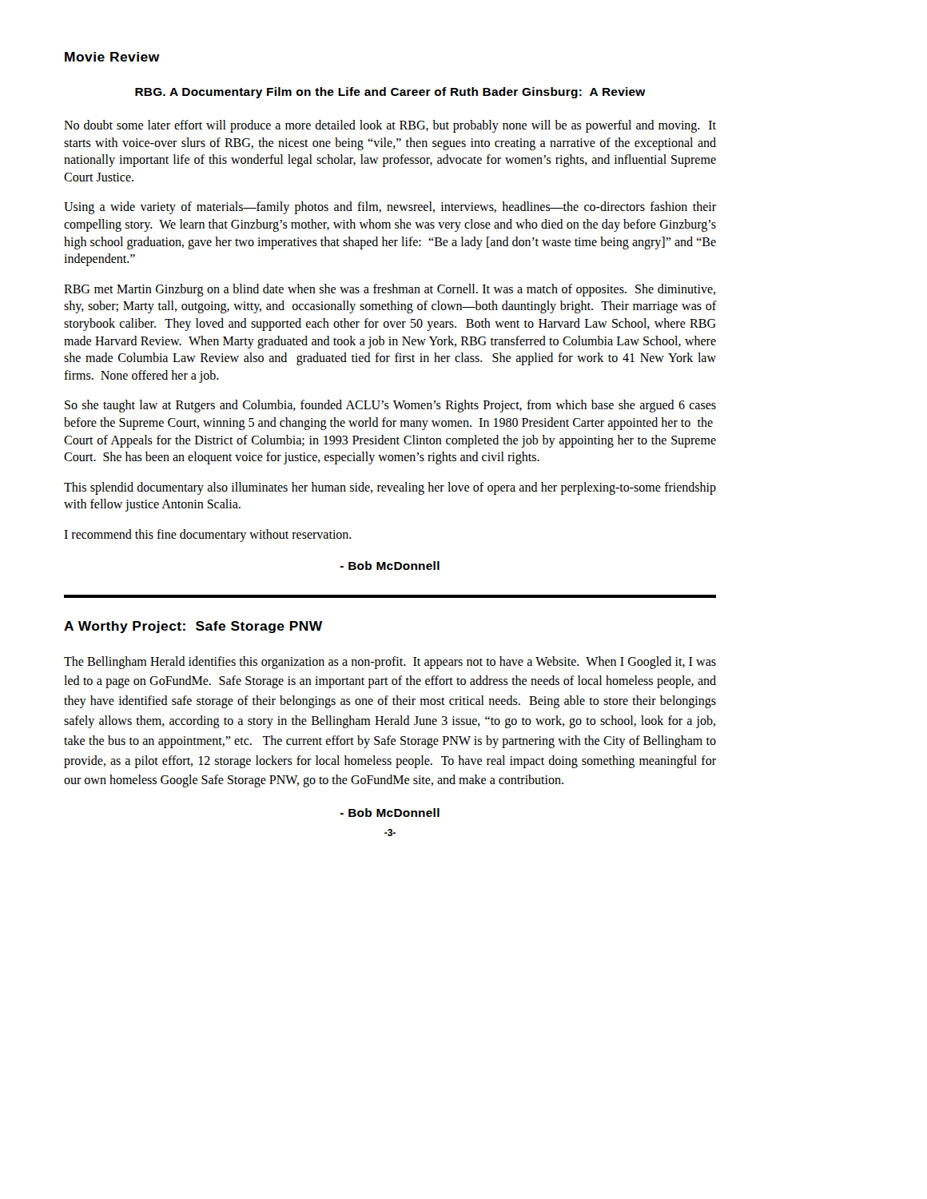Movie Review
RBG. A Documentary Film on the Life and Career of Ruth Bader Ginsburg: A Review
No doubt some later effort will produce a more detailed look at RBG, but probably none will be as powerful and moving. It starts with voice-over slurs of RBG, the nicest one being “vile,” then segues into creating a narrative of the exceptional and nationally important life of this wonderful legal scholar, law professor, advocate for women’s rights, and influential Supreme Court Justice.
Using a wide variety of materials—family photos and film, newsreel, interviews, headlines—the co-directors fashion their compelling story. We learn that Ginzburg’s mother, with whom she was very close and who died on the day before Ginzburg’s high school graduation, gave her two imperatives that shaped her life: “Be a lady [and don’t waste time being angry]” and “Be independent.”
RBG met Martin Ginzburg on a blind date when she was a freshman at Cornell. It was a match of opposites. She diminutive, shy, sober; Marty tall, outgoing, witty, and occasionally something of clown—both dauntingly bright. Their marriage was of storybook caliber. They loved and supported each other for over 50 years. Both went to Harvard Law School, where RBG made Harvard Review. When Marty graduated and took a job in New York, RBG transferred to Columbia Law School, where she made Columbia Law Review also and graduated tied for first in her class. She applied for work to 41 New York law firms. None offered her a job.
So she taught law at Rutgers and Columbia, founded ACLU’s Women’s Rights Project, from which base she argued 6 cases before the Supreme Court, winning 5 and changing the world for many women. In 1980 President Carter appointed her to the Court of Appeals for the District of Columbia; in 1993 President Clinton completed the job by appointing her to the Supreme Court. She has been an eloquent voice for justice, especially women’s rights and civil rights.
This splendid documentary also illuminates her human side, revealing her love of opera and her perplexing-to-some friendship with fellow justice Antonin Scalia.
I recommend this fine documentary without reservation.
- Bob McDonnell
A Worthy Project: Safe Storage PNW
The Bellingham Herald identifies this organization as a non-profit. It appears not to have a Website. When I Googled it, I was led to a page on GoFundMe. Safe Storage is an important part of the effort to address the needs of local homeless people, and they have identified safe storage of their belongings as one of their most critical needs. Being able to store their belongings safely allows them, according to a story in the Bellingham Herald June 3 issue, “to go to work, go to school, look for a job, take the bus to an appointment,” etc. The current effort by Safe Storage PNW is by partnering with the City of Bellingham to provide, as a pilot effort, 12 storage lockers for local homeless people. To have real impact doing something meaningful for our own homeless Google Safe Storage PNW, go to the GoFundMe site, and make a contribution.
- Bob McDonnell
-3-